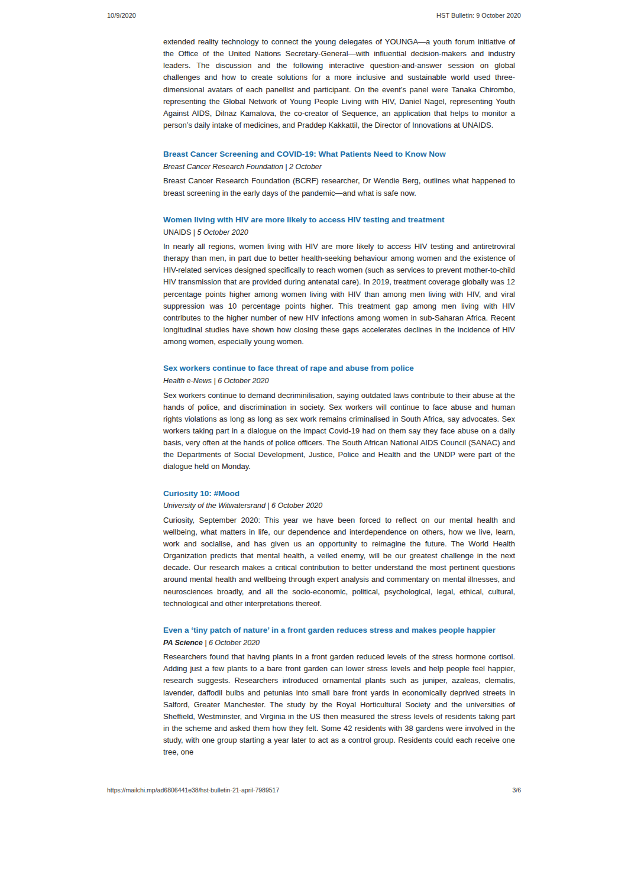10/9/2020 HST Bulletin: 9 October 2020
extended reality technology to connect the young delegates of YOUNGA—a youth forum initiative of the Office of the United Nations Secretary-General—with influential decision-makers and industry leaders. The discussion and the following interactive question-and-answer session on global challenges and how to create solutions for a more inclusive and sustainable world used three-dimensional avatars of each panellist and participant. On the event’s panel were Tanaka Chirombo, representing the Global Network of Young People Living with HIV, Daniel Nagel, representing Youth Against AIDS, Dilnaz Kamalova, the co-creator of Sequence, an application that helps to monitor a person’s daily intake of medicines, and Praddep Kakkattil, the Director of Innovations at UNAIDS.
Breast Cancer Screening and COVID-19: What Patients Need to Know Now
Breast Cancer Research Foundation | 2 October
Breast Cancer Research Foundation (BCRF) researcher, Dr Wendie Berg, outlines what happened to breast screening in the early days of the pandemic—and what is safe now.
Women living with HIV are more likely to access HIV testing and treatment
UNAIDS | 5 October 2020
In nearly all regions, women living with HIV are more likely to access HIV testing and antiretroviral therapy than men, in part due to better health-seeking behaviour among women and the existence of HIV-related services designed specifically to reach women (such as services to prevent mother-to-child HIV transmission that are provided during antenatal care). In 2019, treatment coverage globally was 12 percentage points higher among women living with HIV than among men living with HIV, and viral suppression was 10 percentage points higher. This treatment gap among men living with HIV contributes to the higher number of new HIV infections among women in sub-Saharan Africa. Recent longitudinal studies have shown how closing these gaps accelerates declines in the incidence of HIV among women, especially young women.
Sex workers continue to face threat of rape and abuse from police
Health e-News | 6 October 2020
Sex workers continue to demand decriminilisation, saying outdated laws contribute to their abuse at the hands of police, and discrimination in society. Sex workers will continue to face abuse and human rights violations as long as long as sex work remains criminalised in South Africa, say advocates. Sex workers taking part in a dialogue on the impact Covid-19 had on them say they face abuse on a daily basis, very often at the hands of police officers. The South African National AIDS Council (SANAC) and the Departments of Social Development, Justice, Police and Health and the UNDP were part of the dialogue held on Monday.
Curiosity 10: #Mood
University of the Witwatersrand | 6 October 2020
Curiosity, September 2020: This year we have been forced to reflect on our mental health and wellbeing, what matters in life, our dependence and interdependence on others, how we live, learn, work and socialise, and has given us an opportunity to reimagine the future. The World Health Organization predicts that mental health, a veiled enemy, will be our greatest challenge in the next decade. Our research makes a critical contribution to better understand the most pertinent questions around mental health and wellbeing through expert analysis and commentary on mental illnesses, and neurosciences broadly, and all the socio-economic, political, psychological, legal, ethical, cultural, technological and other interpretations thereof.
Even a ‘tiny patch of nature’ in a front garden reduces stress and makes people happier
PA Science | 6 October 2020
Researchers found that having plants in a front garden reduced levels of the stress hormone cortisol. Adding just a few plants to a bare front garden can lower stress levels and help people feel happier, research suggests. Researchers introduced ornamental plants such as juniper, azaleas, clematis, lavender, daffodil bulbs and petunias into small bare front yards in economically deprived streets in Salford, Greater Manchester. The study by the Royal Horticultural Society and the universities of Sheffield, Westminster, and Virginia in the US then measured the stress levels of residents taking part in the scheme and asked them how they felt. Some 42 residents with 38 gardens were involved in the study, with one group starting a year later to act as a control group. Residents could each receive one tree, one
https://mailchi.mp/ad6806441e38/hst-bulletin-21-april-7989517 3/6